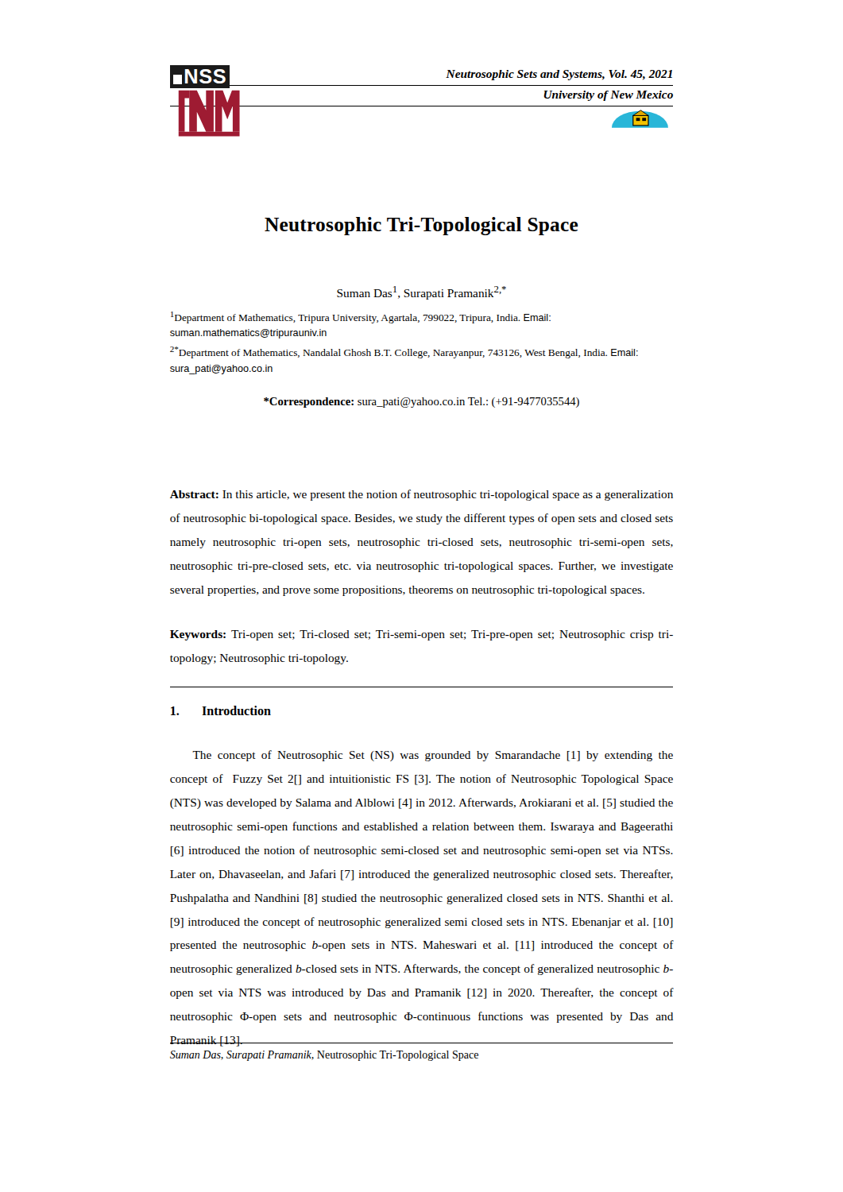NSS
Neutrosophic Sets and Systems, Vol. 45, 2021
University of New Mexico
Neutrosophic Tri-Topological Space
Suman Das1, Surapati Pramanik2,*
1Department of Mathematics, Tripura University, Agartala, 799022, Tripura, India. Email: suman.mathematics@tripurauniv.in
2*Department of Mathematics, Nandalal Ghosh B.T. College, Narayanpur, 743126, West Bengal, India. Email: sura_pati@yahoo.co.in
*Correspondence: sura_pati@yahoo.co.in Tel.: (+91-9477035544)
Abstract: In this article, we present the notion of neutrosophic tri-topological space as a generalization of neutrosophic bi-topological space. Besides, we study the different types of open sets and closed sets namely neutrosophic tri-open sets, neutrosophic tri-closed sets, neutrosophic tri-semi-open sets, neutrosophic tri-pre-closed sets, etc. via neutrosophic tri-topological spaces. Further, we investigate several properties, and prove some propositions, theorems on neutrosophic tri-topological spaces.
Keywords: Tri-open set; Tri-closed set; Tri-semi-open set; Tri-pre-open set; Neutrosophic crisp tri-topology; Neutrosophic tri-topology.
1. Introduction
The concept of Neutrosophic Set (NS) was grounded by Smarandache [1] by extending the concept of Fuzzy Set 2[] and intuitionistic FS [3]. The notion of Neutrosophic Topological Space (NTS) was developed by Salama and Alblowi [4] in 2012. Afterwards, Arokiarani et al. [5] studied the neutrosophic semi-open functions and established a relation between them. Iswaraya and Bageerathi [6] introduced the notion of neutrosophic semi-closed set and neutrosophic semi-open set via NTSs. Later on, Dhavaseelan, and Jafari [7] introduced the generalized neutrosophic closed sets. Thereafter, Pushpalatha and Nandhini [8] studied the neutrosophic generalized closed sets in NTS. Shanthi et al. [9] introduced the concept of neutrosophic generalized semi closed sets in NTS. Ebenanjar et al. [10] presented the neutrosophic b-open sets in NTS. Maheswari et al. [11] introduced the concept of neutrosophic generalized b-closed sets in NTS. Afterwards, the concept of generalized neutrosophic b-open set via NTS was introduced by Das and Pramanik [12] in 2020. Thereafter, the concept of neutrosophic Φ-open sets and neutrosophic Φ-continuous functions was presented by Das and Pramanik [13].
Suman Das, Surapati Pramanik, Neutrosophic Tri-Topological Space